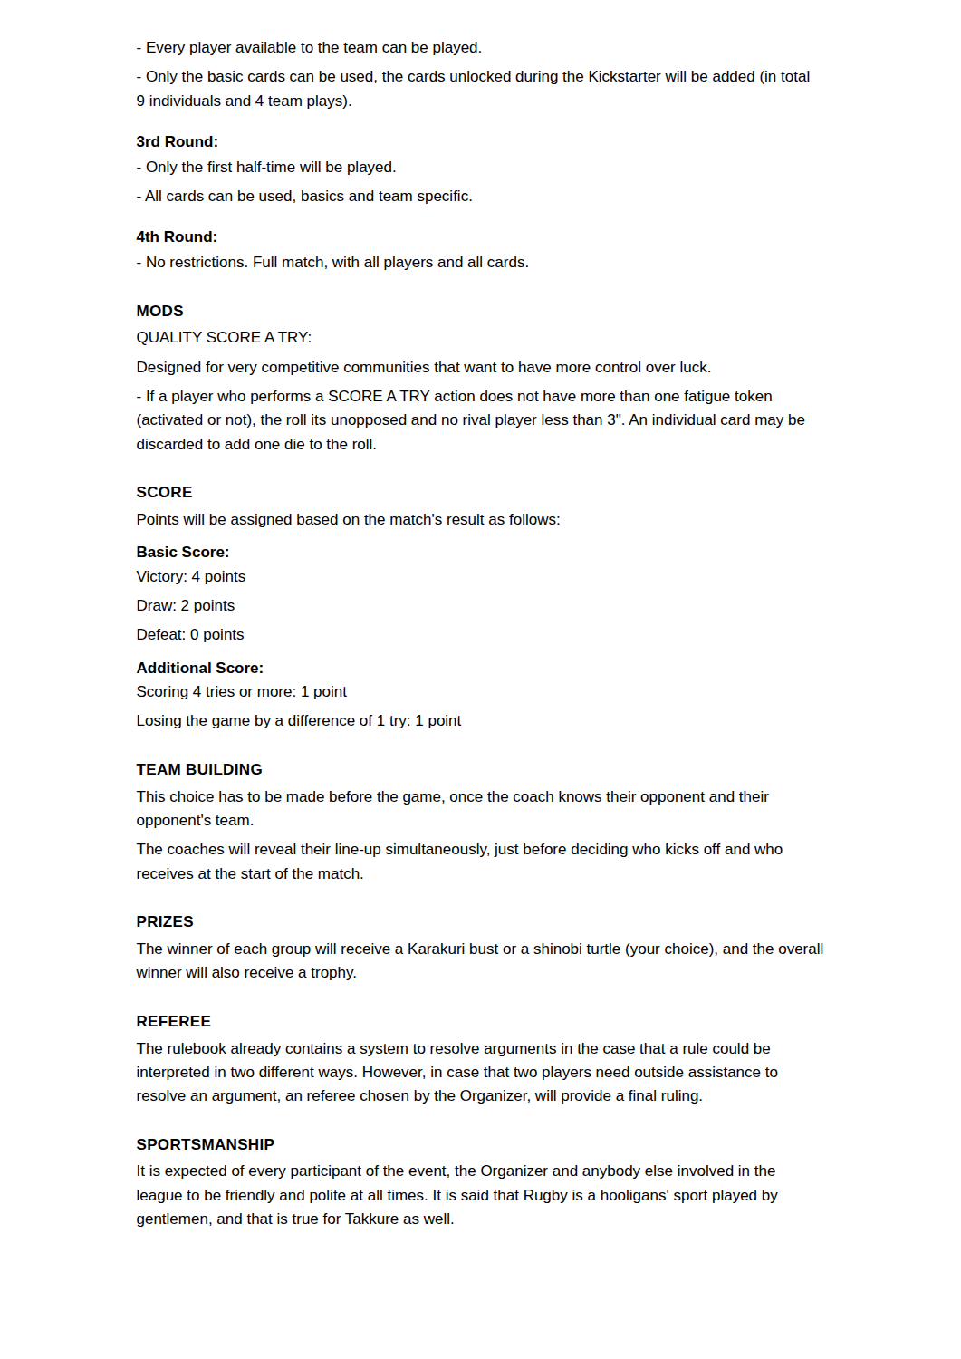- Every player available to the team can be played.
- Only the basic cards can be used, the cards unlocked during the Kickstarter will be added (in total 9 individuals and 4 team plays).
3rd Round:
- Only the first half-time will be played.
- All cards can be used, basics and team specific.
4th Round:
- No restrictions. Full match, with all players and all cards.
MODS
QUALITY SCORE A TRY:
Designed for very competitive communities that want to have more control over luck.
- If a player who performs a SCORE A TRY action does not have more than one fatigue token (activated or not), the roll its unopposed and no rival player less than 3". An individual card may be discarded to add one die to the roll.
SCORE
Points will be assigned based on the match's result as follows:
Basic Score:
Victory: 4 points
Draw: 2 points
Defeat: 0 points
Additional Score:
Scoring 4 tries or more: 1 point
Losing the game by a difference of 1 try: 1 point
TEAM BUILDING
This choice has to be made before the game, once the coach knows their opponent and their opponent's team.
The coaches will reveal their line-up simultaneously, just before deciding who kicks off and who receives at the start of the match.
PRIZES
The winner of each group will receive a Karakuri bust or a shinobi turtle (your choice), and the overall winner will also receive a trophy.
REFEREE
The rulebook already contains a system to resolve arguments in the case that a rule could be interpreted in two different ways. However, in case that two players need outside assistance to resolve an argument, an referee chosen by the Organizer, will provide a final ruling.
SPORTSMANSHIP
It is expected of every participant of the event, the Organizer and anybody else involved in the league to be friendly and polite at all times. It is said that Rugby is a hooligans' sport played by gentlemen, and that is true for Takkure as well.